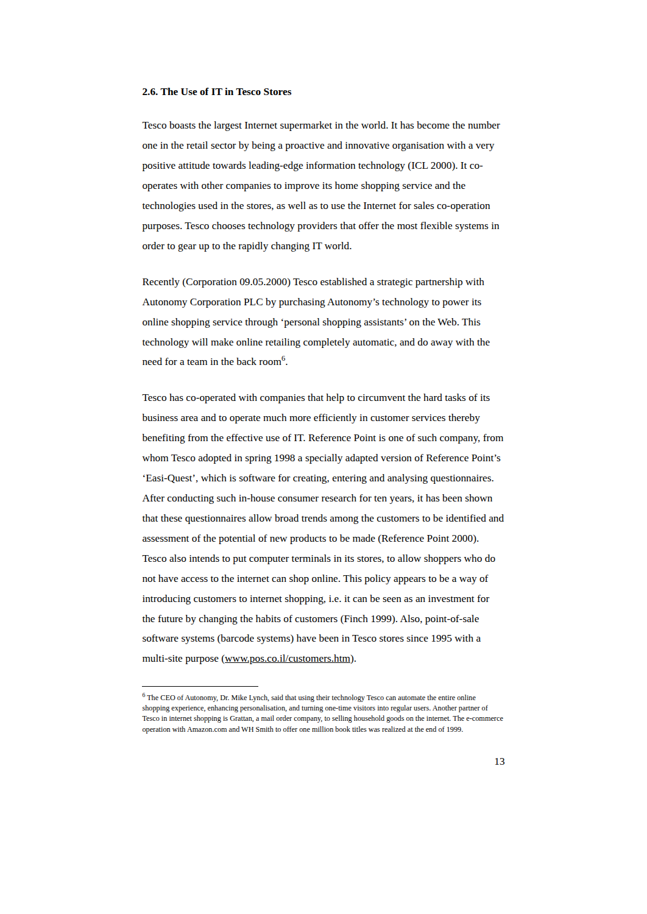2.6. The Use of IT in Tesco Stores
Tesco boasts the largest Internet supermarket in the world. It has become the number one in the retail sector by being a proactive and innovative organisation with a very positive attitude towards leading-edge information technology (ICL 2000). It co-operates with other companies to improve its home shopping service and the technologies used in the stores, as well as to use the Internet for sales co-operation purposes. Tesco chooses technology providers that offer the most flexible systems in order to gear up to the rapidly changing IT world.
Recently (Corporation 09.05.2000) Tesco established a strategic partnership with Autonomy Corporation PLC by purchasing Autonomy’s technology to power its online shopping service through ‘personal shopping assistants’ on the Web. This technology will make online retailing completely automatic, and do away with the need for a team in the back room6.
Tesco has co-operated with companies that help to circumvent the hard tasks of its business area and to operate much more efficiently in customer services thereby benefiting from the effective use of IT. Reference Point is one of such company, from whom Tesco adopted in spring 1998 a specially adapted version of Reference Point’s ‘Easi-Quest’, which is software for creating, entering and analysing questionnaires. After conducting such in-house consumer research for ten years, it has been shown that these questionnaires allow broad trends among the customers to be identified and assessment of the potential of new products to be made (Reference Point 2000). Tesco also intends to put computer terminals in its stores, to allow shoppers who do not have access to the internet can shop online. This policy appears to be a way of introducing customers to internet shopping, i.e. it can be seen as an investment for the future by changing the habits of customers (Finch 1999). Also, point-of-sale software systems (barcode systems) have been in Tesco stores since 1995 with a multi-site purpose (www.pos.co.il/customers.htm).
6 The CEO of Autonomy, Dr. Mike Lynch, said that using their technology Tesco can automate the entire online shopping experience, enhancing personalisation, and turning one-time visitors into regular users. Another partner of Tesco in internet shopping is Grattan, a mail order company, to selling household goods on the internet. The e-commerce operation with Amazon.com and WH Smith to offer one million book titles was realized at the end of 1999.
13